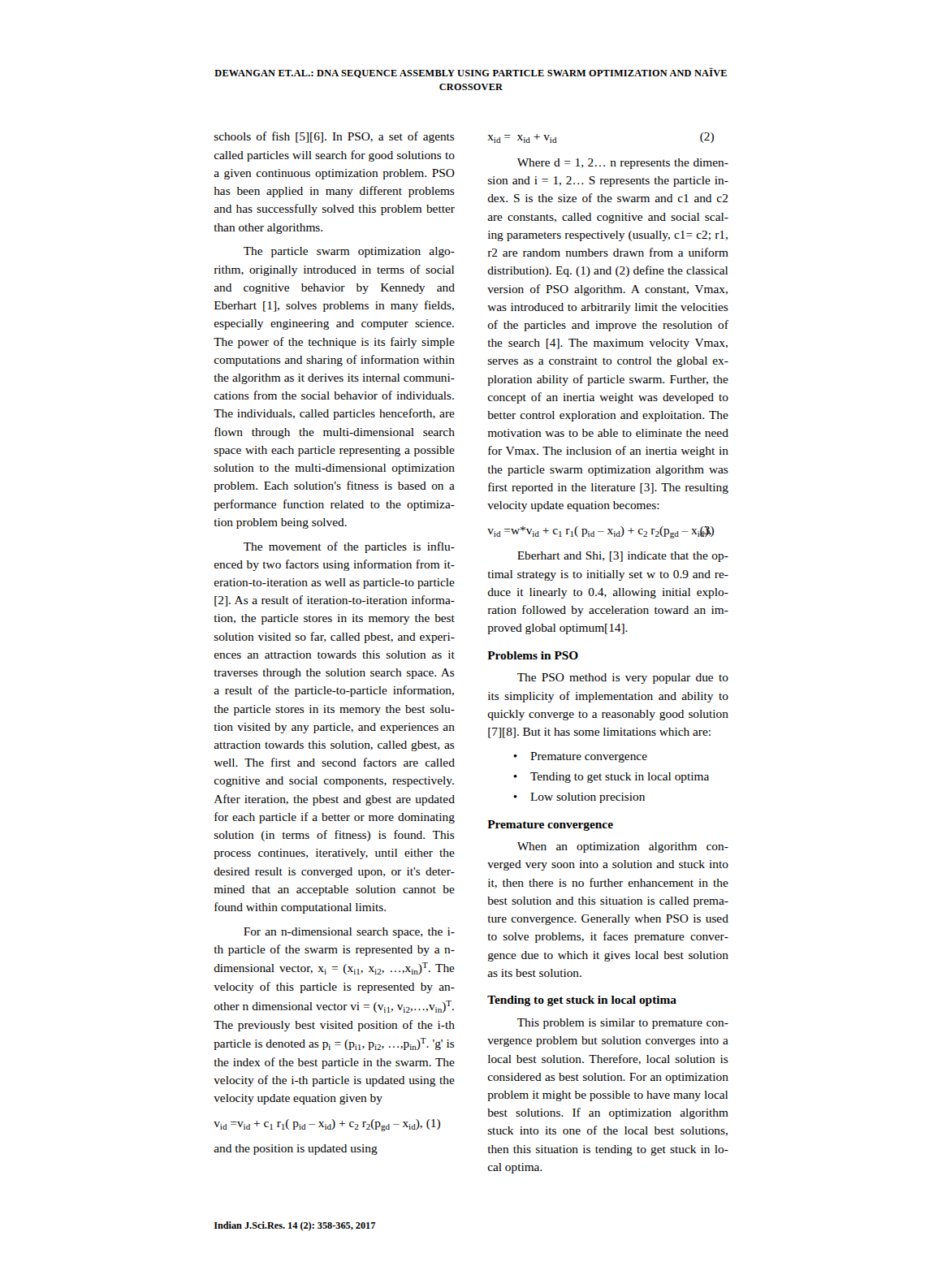Dewangan et.al.: DNA Sequence Assembly Using Particle Swarm Optimization and Naïve Crossover
schools of fish [5][6]. In PSO, a set of agents called particles will search for good solutions to a given continuous optimization problem. PSO has been applied in many different problems and has successfully solved this problem better than other algorithms.
The particle swarm optimization algorithm, originally introduced in terms of social and cognitive behavior by Kennedy and Eberhart [1], solves problems in many fields, especially engineering and computer science. The power of the technique is its fairly simple computations and sharing of information within the algorithm as it derives its internal communications from the social behavior of individuals. The individuals, called particles henceforth, are flown through the multi-dimensional search space with each particle representing a possible solution to the multi-dimensional optimization problem. Each solution's fitness is based on a performance function related to the optimization problem being solved.
The movement of the particles is influenced by two factors using information from iteration-to-iteration as well as particle-to particle [2]. As a result of iteration-to-iteration information, the particle stores in its memory the best solution visited so far, called pbest, and experiences an attraction towards this solution as it traverses through the solution search space. As a result of the particle-to-particle information, the particle stores in its memory the best solution visited by any particle, and experiences an attraction towards this solution, called gbest, as well. The first and second factors are called cognitive and social components, respectively. After iteration, the pbest and gbest are updated for each particle if a better or more dominating solution (in terms of fitness) is found. This process continues, iteratively, until either the desired result is converged upon, or it's determined that an acceptable solution cannot be found within computational limits.
For an n-dimensional search space, the i-th particle of the swarm is represented by a n- dimensional vector, xi = (xi1, xi2, …,xin)T. The velocity of this particle is represented by another n dimensional vector vi = (vi1, vi2,…,vin)T. The previously best visited position of the i-th particle is denoted as pi = (pi1, pi2, …,pin)T. 'g' is the index of the best particle in the swarm. The velocity of the i-th particle is updated using the velocity update equation given by
vid =vid + c1 r1( pid – xid) + c2 r2(pgd – xid), (1)
and the position is updated using
xid = xid + vid (2)
Where d = 1, 2… n represents the dimension and i = 1, 2… S represents the particle index. S is the size of the swarm and c1 and c2 are constants, called cognitive and social scaling parameters respectively (usually, c1= c2; r1, r2 are random numbers drawn from a uniform distribution). Eq. (1) and (2) define the classical version of PSO algorithm. A constant, Vmax, was introduced to arbitrarily limit the velocities of the particles and improve the resolution of the search [4]. The maximum velocity Vmax, serves as a constraint to control the global exploration ability of particle swarm. Further, the concept of an inertia weight was developed to better control exploration and exploitation. The motivation was to be able to eliminate the need for Vmax. The inclusion of an inertia weight in the particle swarm optimization algorithm was first reported in the literature [3]. The resulting velocity update equation becomes:
vid =w*vid + c1 r1( pid – xid) + c2 r2(pgd – xid), (3)
Eberhart and Shi, [3] indicate that the optimal strategy is to initially set w to 0.9 and reduce it linearly to 0.4, allowing initial exploration followed by acceleration toward an improved global optimum[14].
Problems in PSO
The PSO method is very popular due to its simplicity of implementation and ability to quickly converge to a reasonably good solution [7][8]. But it has some limitations which are:
Premature convergence
Tending to get stuck in local optima
Low solution precision
Premature convergence
When an optimization algorithm converged very soon into a solution and stuck into it, then there is no further enhancement in the best solution and this situation is called premature convergence. Generally when PSO is used to solve problems, it faces premature convergence due to which it gives local best solution as its best solution.
Tending to get stuck in local optima
This problem is similar to premature convergence problem but solution converges into a local best solution. Therefore, local solution is considered as best solution. For an optimization problem it might be possible to have many local best solutions. If an optimization algorithm stuck into its one of the local best solutions, then this situation is tending to get stuck in local optima.
Indian J.Sci.Res. 14 (2): 358-365, 2017